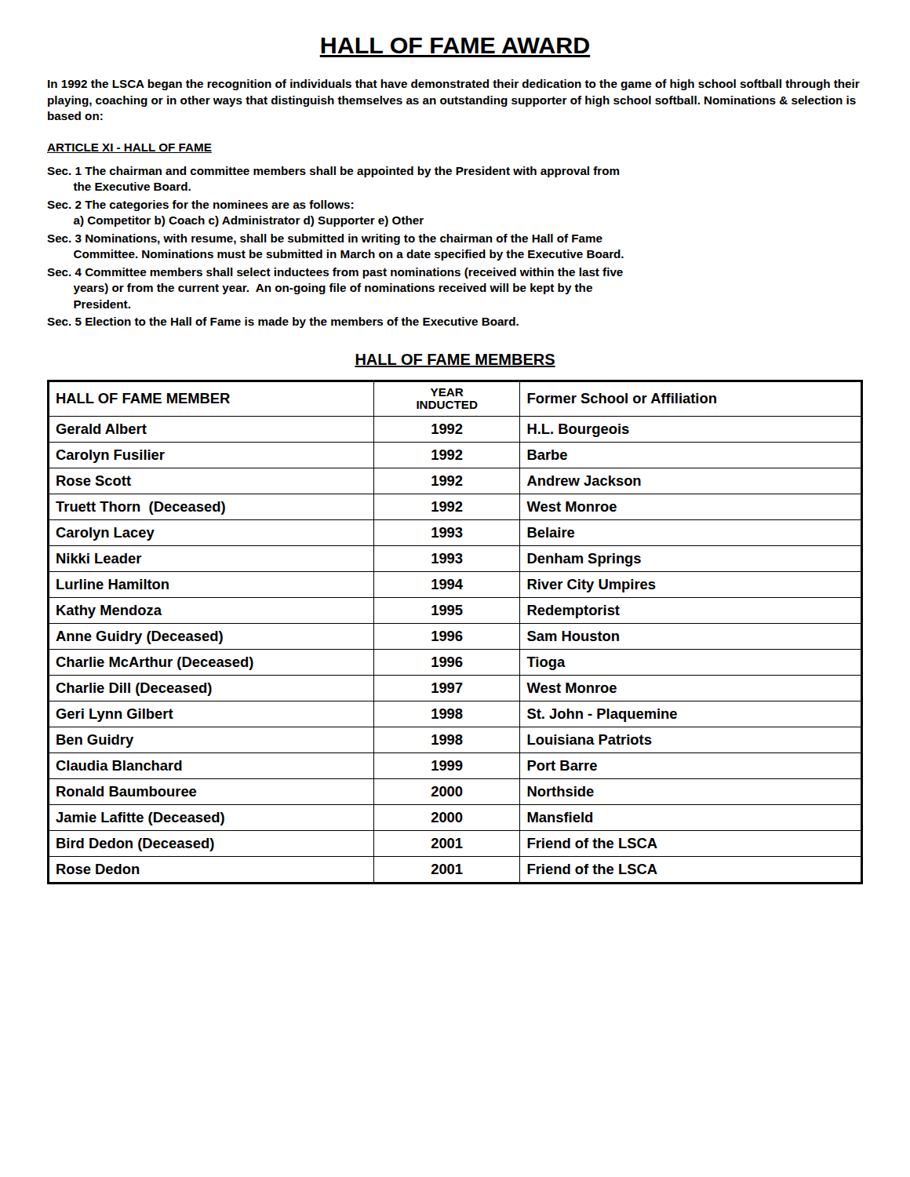HALL OF FAME AWARD
In 1992 the LSCA began the recognition of individuals that have demonstrated their dedication to the game of high school softball through their playing, coaching or in other ways that distinguish themselves as an outstanding supporter of high school softball. Nominations & selection is based on:
ARTICLE XI - HALL OF FAME
Sec. 1 The chairman and committee members shall be appointed by the President with approval fromthe Executive Board.
Sec. 2 The categories for the nominees are as follows:a) Competitor b) Coach c) Administrator d) Supporter e) Other
Sec. 3 Nominations, with resume, shall be submitted in writing to the chairman of the Hall of FameCommittee. Nominations must be submitted in March on a date specified by the Executive Board.
Sec. 4 Committee members shall select inductees from past nominations (received within the last fiveyears) or from the current year. An on-going file of nominations received will be kept by the President.
Sec. 5 Election to the Hall of Fame is made by the members of the Executive Board.
HALL OF FAME MEMBERS
| HALL OF FAME MEMBER | YEAR INDUCTED | Former School or Affiliation |
| --- | --- | --- |
| Gerald Albert | 1992 | H.L. Bourgeois |
| Carolyn Fusilier | 1992 | Barbe |
| Rose Scott | 1992 | Andrew Jackson |
| Truett Thorn (Deceased) | 1992 | West Monroe |
| Carolyn Lacey | 1993 | Belaire |
| Nikki Leader | 1993 | Denham Springs |
| Lurline Hamilton | 1994 | River City Umpires |
| Kathy Mendoza | 1995 | Redemptorist |
| Anne Guidry (Deceased) | 1996 | Sam Houston |
| Charlie McArthur (Deceased) | 1996 | Tioga |
| Charlie Dill (Deceased) | 1997 | West Monroe |
| Geri Lynn Gilbert | 1998 | St. John - Plaquemine |
| Ben Guidry | 1998 | Louisiana Patriots |
| Claudia Blanchard | 1999 | Port Barre |
| Ronald Baumbouree | 2000 | Northside |
| Jamie Lafitte (Deceased) | 2000 | Mansfield |
| Bird Dedon (Deceased) | 2001 | Friend of the LSCA |
| Rose Dedon | 2001 | Friend of the LSCA |